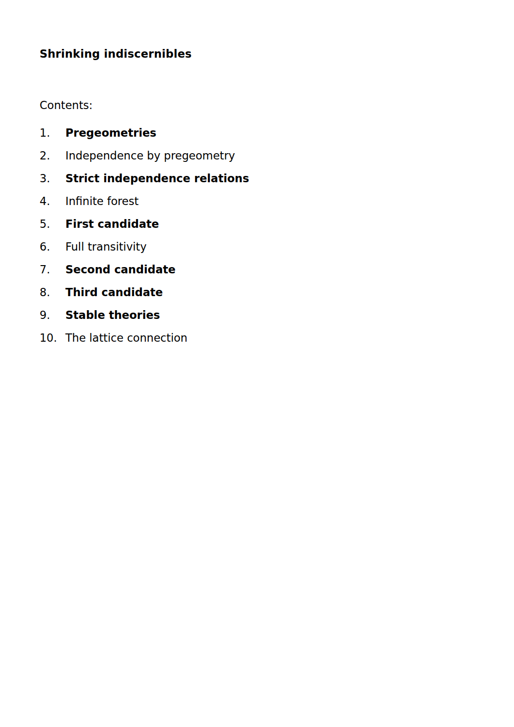Shrinking indiscernibles
Contents:
Pregeometries
Independence by pregeometry
Strict independence relations
Infinite forest
First candidate
Full transitivity
Second candidate
Third candidate
Stable theories
The lattice connection